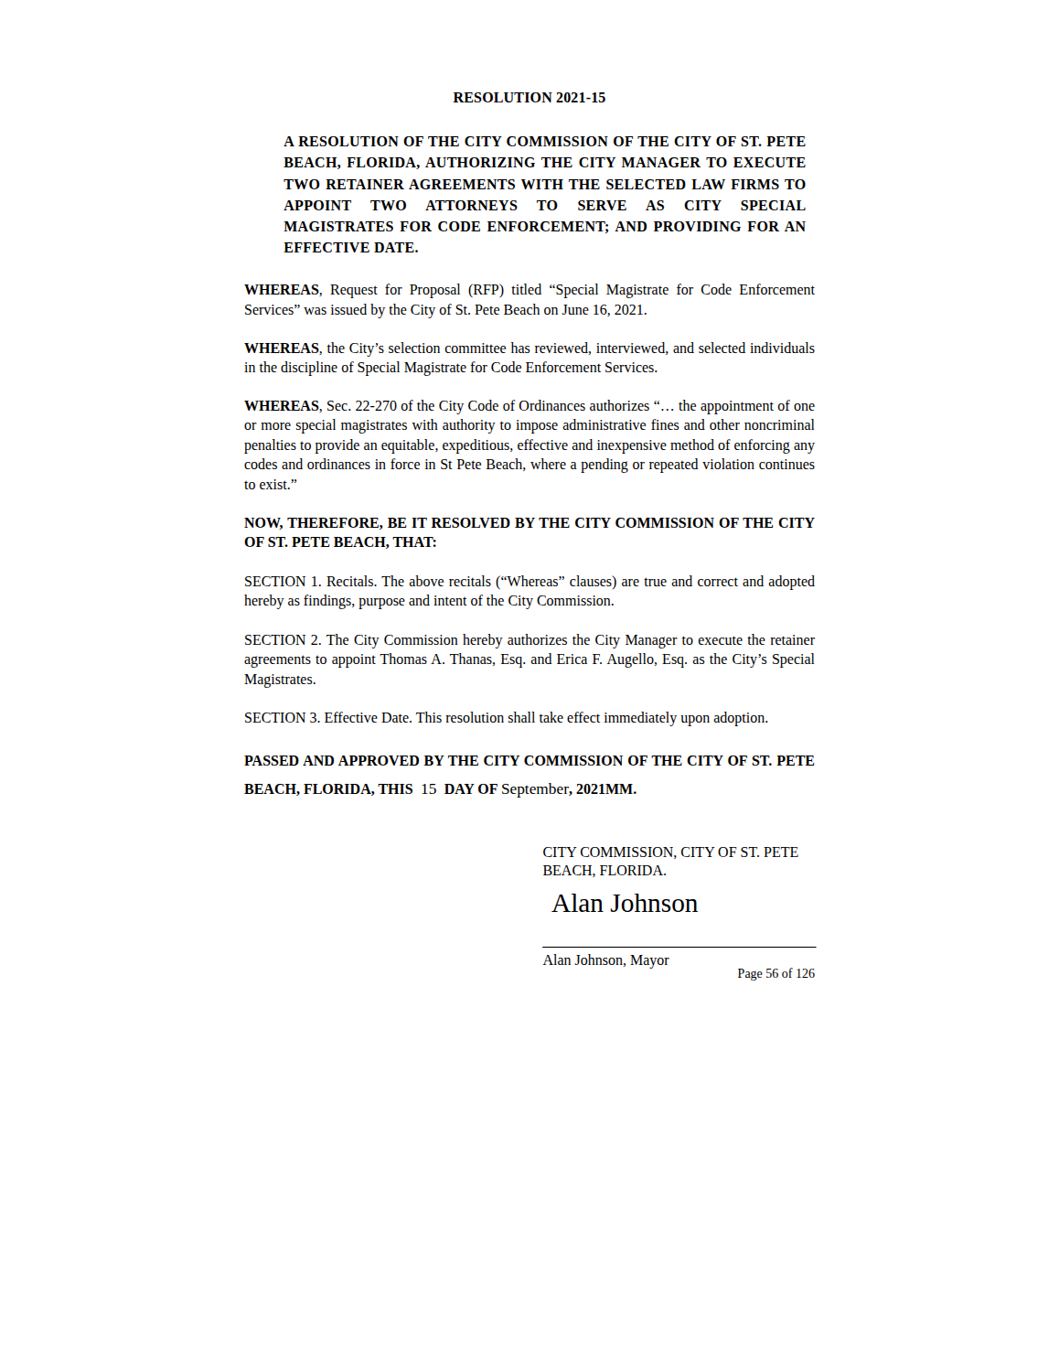RESOLUTION 2021-15
A RESOLUTION OF THE CITY COMMISSION OF THE CITY OF ST. PETE BEACH, FLORIDA, AUTHORIZING THE CITY MANAGER TO EXECUTE TWO RETAINER AGREEMENTS WITH THE SELECTED LAW FIRMS TO APPOINT TWO ATTORNEYS TO SERVE AS CITY SPECIAL MAGISTRATES FOR CODE ENFORCEMENT; AND PROVIDING FOR AN EFFECTIVE DATE.
WHEREAS, Request for Proposal (RFP) titled “Special Magistrate for Code Enforcement Services” was issued by the City of St. Pete Beach on June 16, 2021.
WHEREAS, the City’s selection committee has reviewed, interviewed, and selected individuals in the discipline of Special Magistrate for Code Enforcement Services.
WHEREAS, Sec. 22-270 of the City Code of Ordinances authorizes “… the appointment of one or more special magistrates with authority to impose administrative fines and other noncriminal penalties to provide an equitable, expeditious, effective and inexpensive method of enforcing any codes and ordinances in force in St Pete Beach, where a pending or repeated violation continues to exist.”
NOW, THEREFORE, BE IT RESOLVED BY THE CITY COMMISSION OF THE CITY OF ST. PETE BEACH, THAT:
SECTION 1. Recitals. The above recitals (“Whereas” clauses) are true and correct and adopted hereby as findings, purpose and intent of the City Commission.
SECTION 2. The City Commission hereby authorizes the City Manager to execute the retainer agreements to appoint Thomas A. Thanas, Esq. and Erica F. Augello, Esq. as the City’s Special Magistrates.
SECTION 3. Effective Date. This resolution shall take effect immediately upon adoption.
PASSED AND APPROVED BY THE CITY COMMISSION OF THE CITY OF ST. PETE BEACH, FLORIDA, THIS 15 DAY OF September, 2021MM.
CITY COMMISSION, CITY OF ST. PETE
BEACH, FLORIDA.
Alan Johnson
Alan Johnson, Mayor
Page 56 of 126